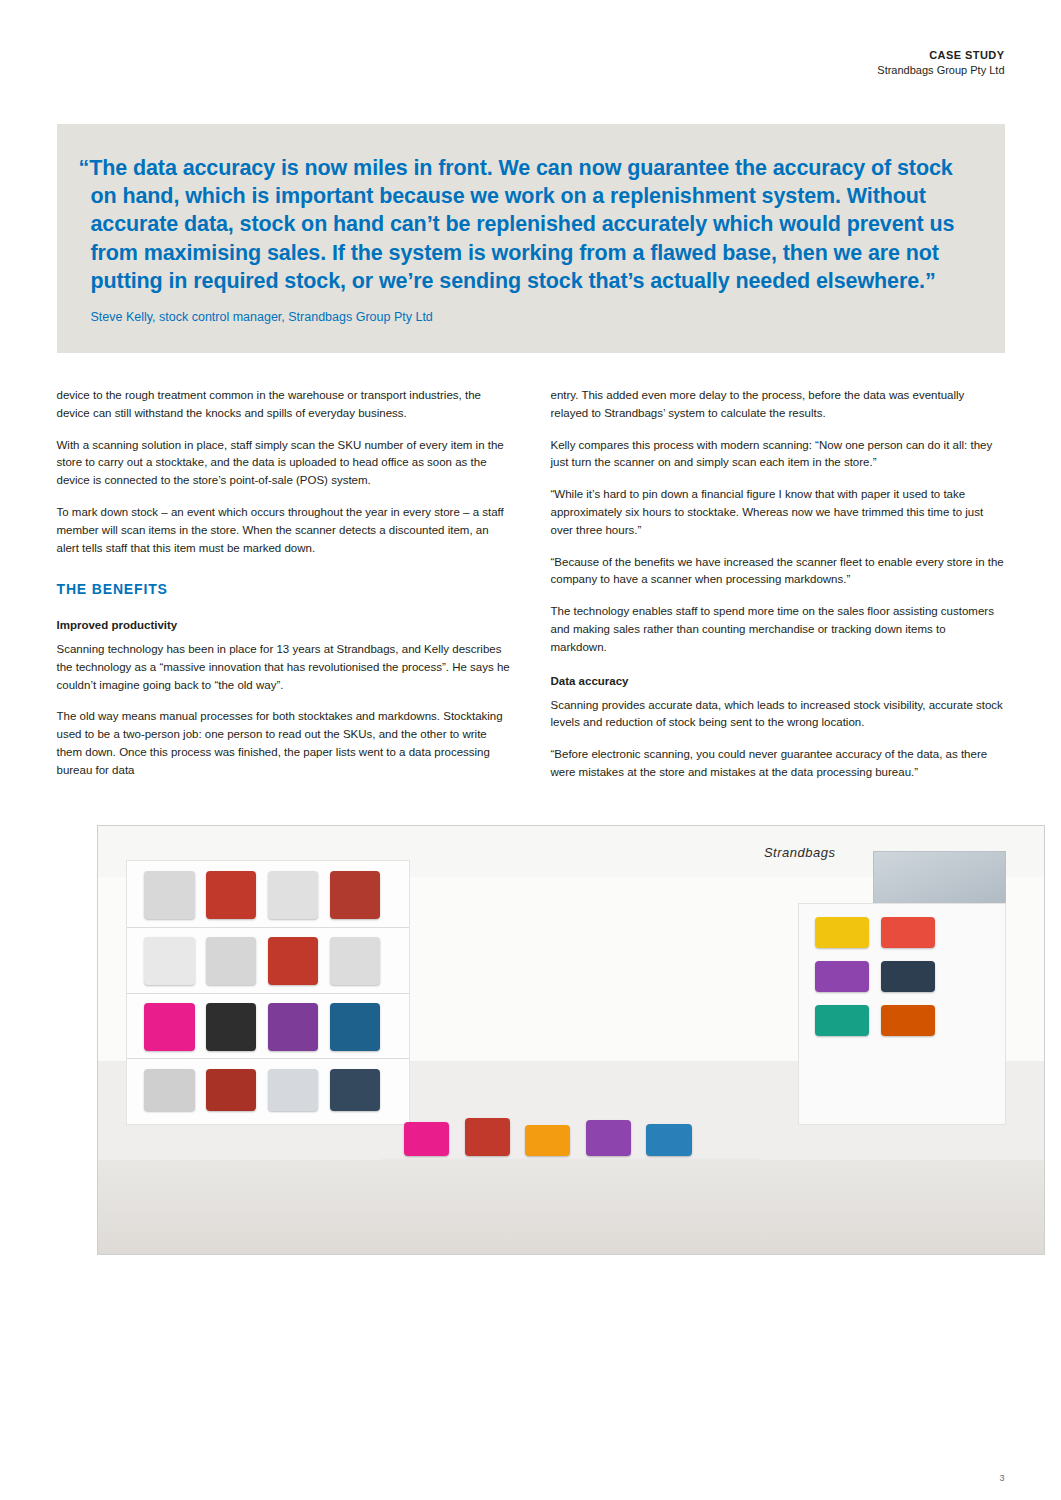CASE STUDY
Strandbags Group Pty Ltd
“The data accuracy is now miles in front. We can now guarantee the accuracy of stock on hand, which is important because we work on a replenishment system. Without accurate data, stock on hand can’t be replenished accurately which would prevent us from maximising sales. If the system is working from a flawed base, then we are not putting in required stock, or we’re sending stock that’s actually needed elsewhere.”
Steve Kelly, stock control manager, Strandbags Group Pty Ltd
device to the rough treatment common in the warehouse or transport industries, the device can still withstand the knocks and spills of everyday business.
With a scanning solution in place, staff simply scan the SKU number of every item in the store to carry out a stocktake, and the data is uploaded to head office as soon as the device is connected to the store’s point-of-sale (POS) system.
To mark down stock – an event which occurs throughout the year in every store – a staff member will scan items in the store. When the scanner detects a discounted item, an alert tells staff that this item must be marked down.
THE BENEFITS
Improved productivity
Scanning technology has been in place for 13 years at Strandbags, and Kelly describes the technology as a “massive innovation that has revolutionised the process”. He says he couldn’t imagine going back to “the old way”.
The old way means manual processes for both stocktakes and markdowns. Stocktaking used to be a two-person job: one person to read out the SKUs, and the other to write them down. Once this process was finished, the paper lists went to a data processing bureau for data
entry. This added even more delay to the process, before the data was eventually relayed to Strandbags’ system to calculate the results.
Kelly compares this process with modern scanning: “Now one person can do it all: they just turn the scanner on and simply scan each item in the store.”
“While it’s hard to pin down a financial figure I know that with paper it used to take approximately six hours to stocktake. Whereas now we have trimmed this time to just over three hours.”
“Because of the benefits we have increased the scanner fleet to enable every store in the company to have a scanner when processing markdowns.”
The technology enables staff to spend more time on the sales floor assisting customers and making sales rather than counting merchandise or tracking down items to markdown.
Data accuracy
Scanning provides accurate data, which leads to increased stock visibility, accurate stock levels and reduction of stock being sent to the wrong location.
“Before electronic scanning, you could never guarantee accuracy of the data, as there were mistakes at the store and mistakes at the data processing bureau.”
Strandbags
3